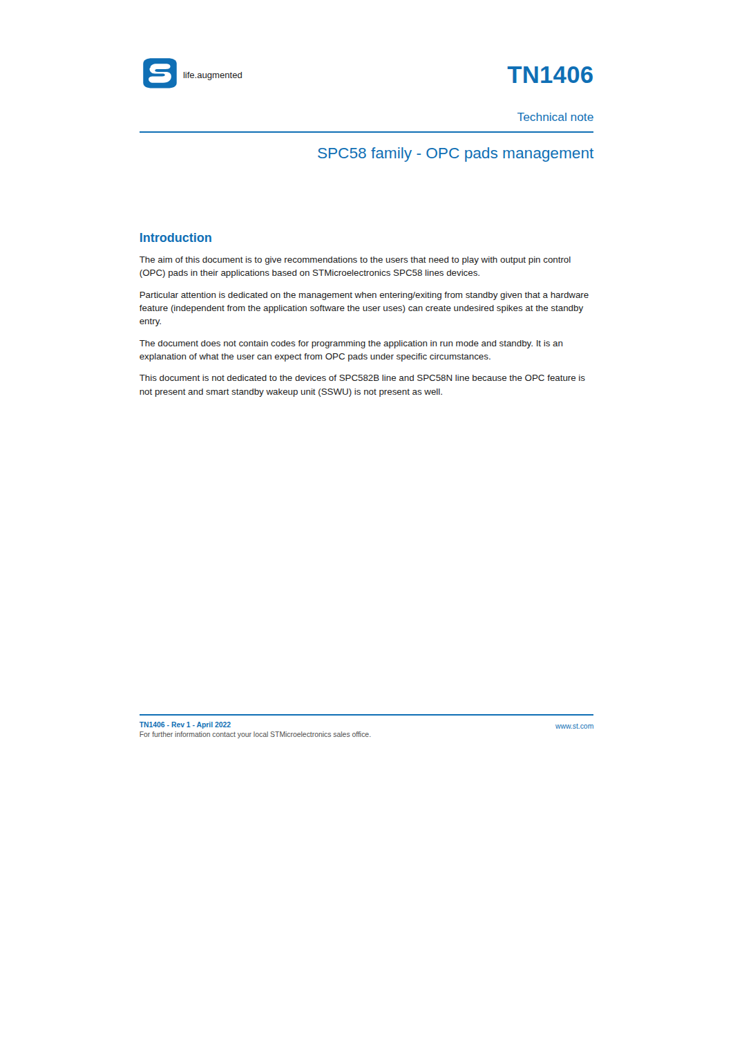life.augmented
TN1406
Technical note
SPC58 family - OPC pads management
Introduction
The aim of this document is to give recommendations to the users that need to play with output pin control (OPC) pads in their applications based on STMicroelectronics SPC58 lines devices.
Particular attention is dedicated on the management when entering/exiting from standby given that a hardware feature (independent from the application software the user uses) can create undesired spikes at the standby entry.
The document does not contain codes for programming the application in run mode and standby. It is an explanation of what the user can expect from OPC pads under specific circumstances.
This document is not dedicated to the devices of SPC582B line and SPC58N line because the OPC feature is not present and smart standby wakeup unit (SSWU) is not present as well.
TN1406 - Rev 1 - April 2022
For further information contact your local STMicroelectronics sales office.
www.st.com